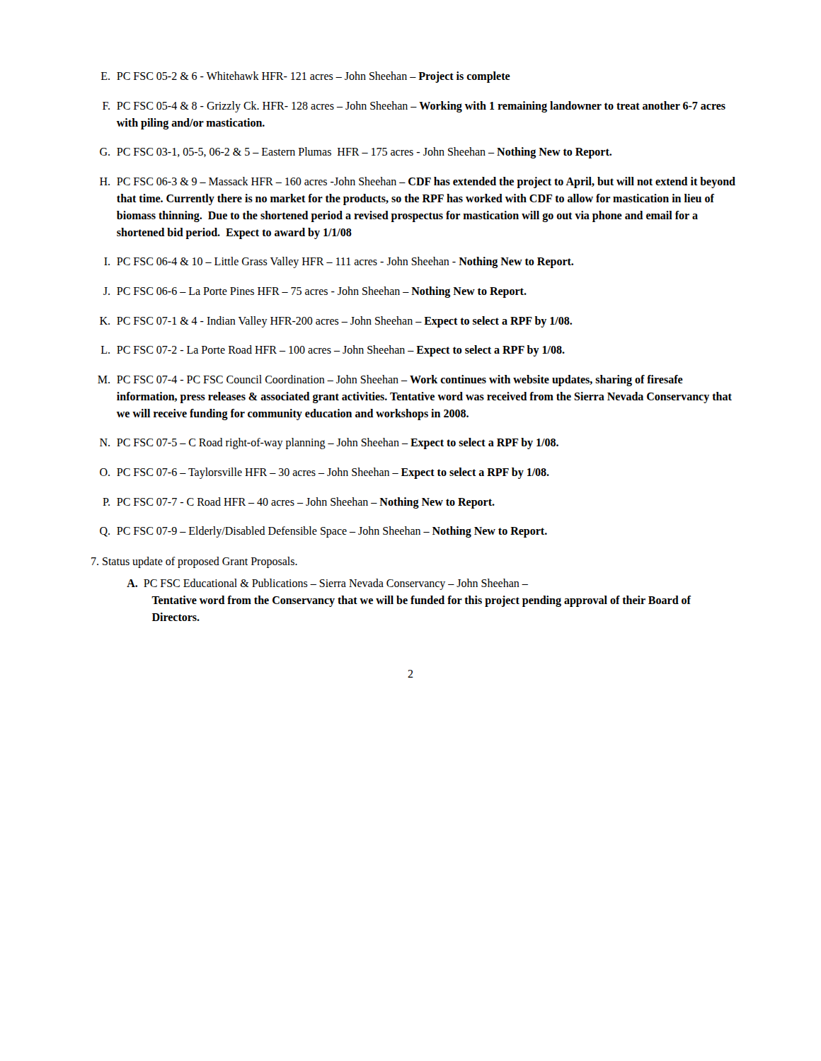PC FSC 05-2 & 6 - Whitehawk HFR- 121 acres – John Sheehan – Project is complete
PC FSC 05-4 & 8 - Grizzly Ck. HFR- 128 acres – John Sheehan – Working with 1 remaining landowner to treat another 6-7 acres with piling and/or mastication.
PC FSC 03-1, 05-5, 06-2 & 5 – Eastern Plumas HFR – 175 acres - John Sheehan – Nothing New to Report.
PC FSC 06-3 & 9 – Massack HFR – 160 acres -John Sheehan – CDF has extended the project to April, but will not extend it beyond that time. Currently there is no market for the products, so the RPF has worked with CDF to allow for mastication in lieu of biomass thinning. Due to the shortened period a revised prospectus for mastication will go out via phone and email for a shortened bid period. Expect to award by 1/1/08
PC FSC 06-4 & 10 – Little Grass Valley HFR – 111 acres - John Sheehan - Nothing New to Report.
PC FSC 06-6 – La Porte Pines HFR – 75 acres - John Sheehan – Nothing New to Report.
PC FSC 07-1 & 4 - Indian Valley HFR-200 acres – John Sheehan – Expect to select a RPF by 1/08.
PC FSC 07-2 - La Porte Road HFR – 100 acres – John Sheehan – Expect to select a RPF by 1/08.
PC FSC 07-4 - PC FSC Council Coordination – John Sheehan – Work continues with website updates, sharing of firesafe information, press releases & associated grant activities. Tentative word was received from the Sierra Nevada Conservancy that we will receive funding for community education and workshops in 2008.
PC FSC 07-5 – C Road right-of-way planning – John Sheehan – Expect to select a RPF by 1/08.
PC FSC 07-6 – Taylorsville HFR – 30 acres – John Sheehan – Expect to select a RPF by 1/08.
PC FSC 07-7 - C Road HFR – 40 acres – John Sheehan – Nothing New to Report.
PC FSC 07-9 – Elderly/Disabled Defensible Space – John Sheehan – Nothing New to Report.
Status update of proposed Grant Proposals.
A. PC FSC Educational & Publications – Sierra Nevada Conservancy – John Sheehan – Tentative word from the Conservancy that we will be funded for this project pending approval of their Board of Directors.
2